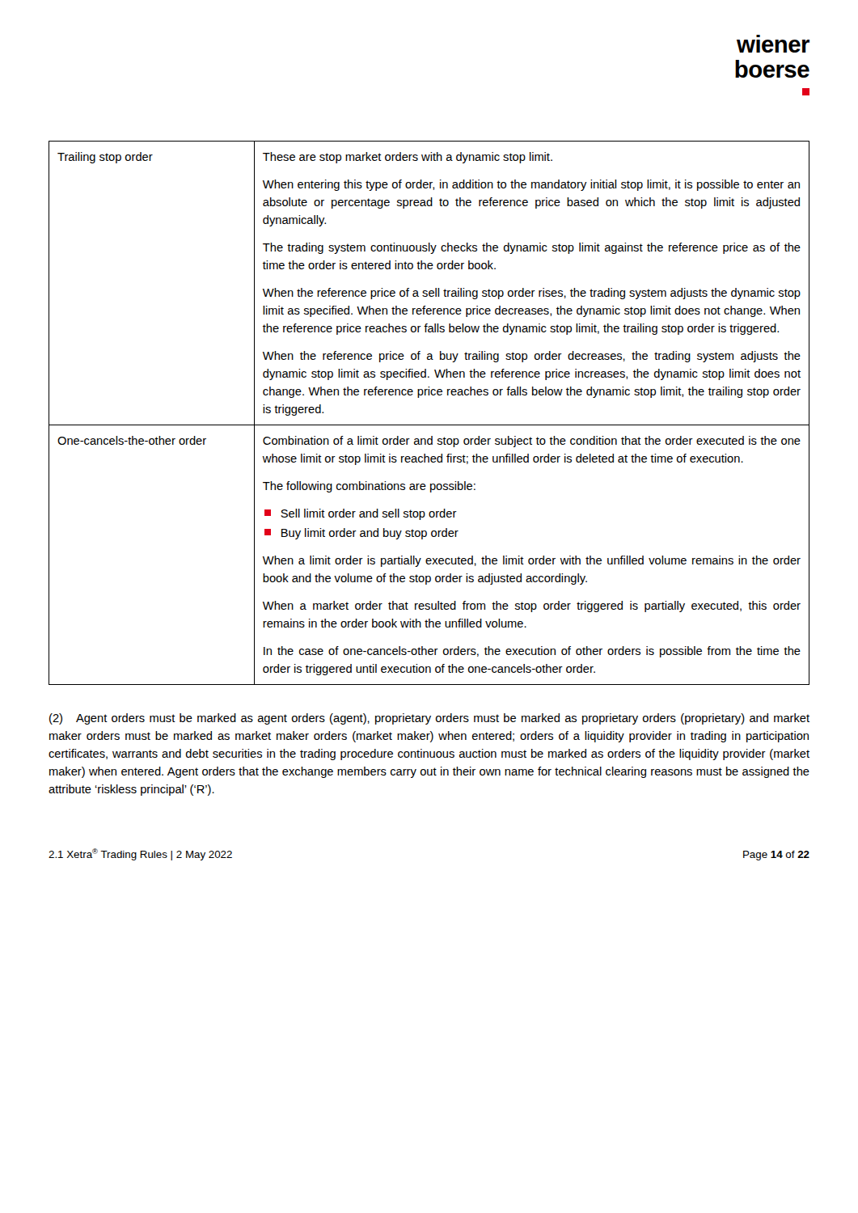wiener
boerse
| Trailing stop order | These are stop market orders with a dynamic stop limit. When entering this type of order, in addition to the mandatory initial stop limit, it is possible to enter an absolute or percentage spread to the reference price based on which the stop limit is adjusted dynamically. The trading system continuously checks the dynamic stop limit against the reference price as of the time the order is entered into the order book. When the reference price of a sell trailing stop order rises, the trading system adjusts the dynamic stop limit as specified. When the reference price decreases, the dynamic stop limit does not change. When the reference price reaches or falls below the dynamic stop limit, the trailing stop order is triggered. When the reference price of a buy trailing stop order decreases, the trading system adjusts the dynamic stop limit as specified. When the reference price increases, the dynamic stop limit does not change. When the reference price reaches or falls below the dynamic stop limit, the trailing stop order is triggered. |
| One-cancels-the-other order | Combination of a limit order and stop order subject to the condition that the order executed is the one whose limit or stop limit is reached first; the unfilled order is deleted at the time of execution. The following combinations are possible: Sell limit order and sell stop order Buy limit order and buy stop order When a limit order is partially executed, the limit order with the unfilled volume remains in the order book and the volume of the stop order is adjusted accordingly. When a market order that resulted from the stop order triggered is partially executed, this order remains in the order book with the unfilled volume. In the case of one-cancels-other orders, the execution of other orders is possible from the time the order is triggered until execution of the one-cancels-other order. |
(2) Agent orders must be marked as agent orders (agent), proprietary orders must be marked as proprietary orders (proprietary) and market maker orders must be marked as market maker orders (market maker) when entered; orders of a liquidity provider in trading in participation certificates, warrants and debt securities in the trading procedure continuous auction must be marked as orders of the liquidity provider (market maker) when entered. Agent orders that the exchange members carry out in their own name for technical clearing reasons must be assigned the attribute ‘riskless principal’ (‘R’).
2.1 Xetra® Trading Rules | 2 May 2022
Page 14 of 22